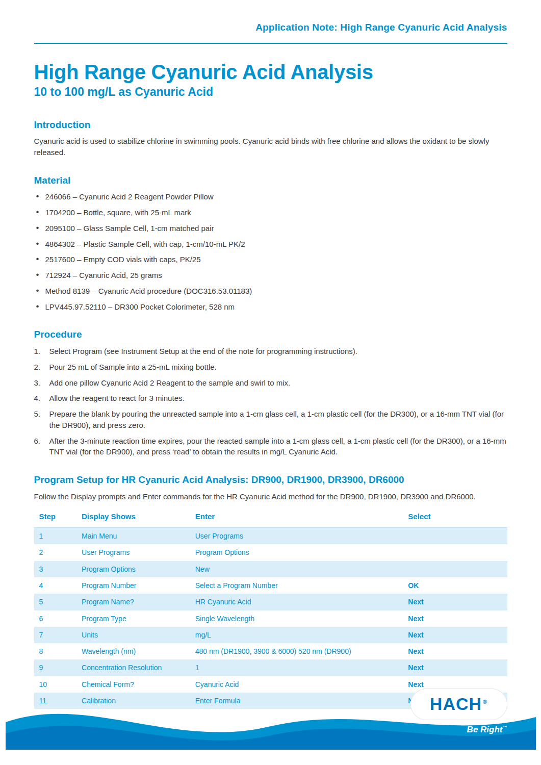Application Note: High Range Cyanuric Acid Analysis
High Range Cyanuric Acid Analysis
10 to 100 mg/L as Cyanuric Acid
Introduction
Cyanuric acid is used to stabilize chlorine in swimming pools. Cyanuric acid binds with free chlorine and allows the oxidant to be slowly released.
Material
246066 – Cyanuric Acid 2 Reagent Powder Pillow
1704200 – Bottle, square, with 25-mL mark
2095100 – Glass Sample Cell, 1-cm matched pair
4864302 – Plastic Sample Cell, with cap, 1-cm/10-mL PK/2
2517600 – Empty COD vials with caps, PK/25
712924 – Cyanuric Acid, 25 grams
Method 8139 – Cyanuric Acid procedure (DOC316.53.01183)
LPV445.97.52110 – DR300 Pocket Colorimeter, 528 nm
Procedure
Select Program (see Instrument Setup at the end of the note for programming instructions).
Pour 25 mL of Sample into a 25-mL mixing bottle.
Add one pillow Cyanuric Acid 2 Reagent to the sample and swirl to mix.
Allow the reagent to react for 3 minutes.
Prepare the blank by pouring the unreacted sample into a 1-cm glass cell, a 1-cm plastic cell (for the DR300), or a 16-mm TNT vial (for the DR900), and press zero.
After the 3-minute reaction time expires, pour the reacted sample into a 1-cm glass cell, a 1-cm plastic cell (for the DR300), or a 16-mm TNT vial (for the DR900), and press ‘read’ to obtain the results in mg/L Cyanuric Acid.
Program Setup for HR Cyanuric Acid Analysis: DR900, DR1900, DR3900, DR6000
Follow the Display prompts and Enter commands for the HR Cyanuric Acid method for the DR900, DR1900, DR3900 and DR6000.
| Step | Display Shows | Enter | Select |
| --- | --- | --- | --- |
| 1 | Main Menu | User Programs | |
| 2 | User Programs | Program Options | |
| 3 | Program Options | New | |
| 4 | Program Number | Select a Program Number | OK |
| 5 | Program Name? | HR Cyanuric Acid | Next |
| 6 | Program Type | Single Wavelength | Next |
| 7 | Units | mg/L | Next |
| 8 | Wavelength (nm) | 480 nm (DR1900, 3900 & 6000) 520 nm (DR900) | Next |
| 9 | Concentration Resolution | 1 | Next |
| 10 | Chemical Form? | Cyanuric Acid | Next |
| 11 | Calibration | Enter Formula | Next |
HACH®
Be Right™